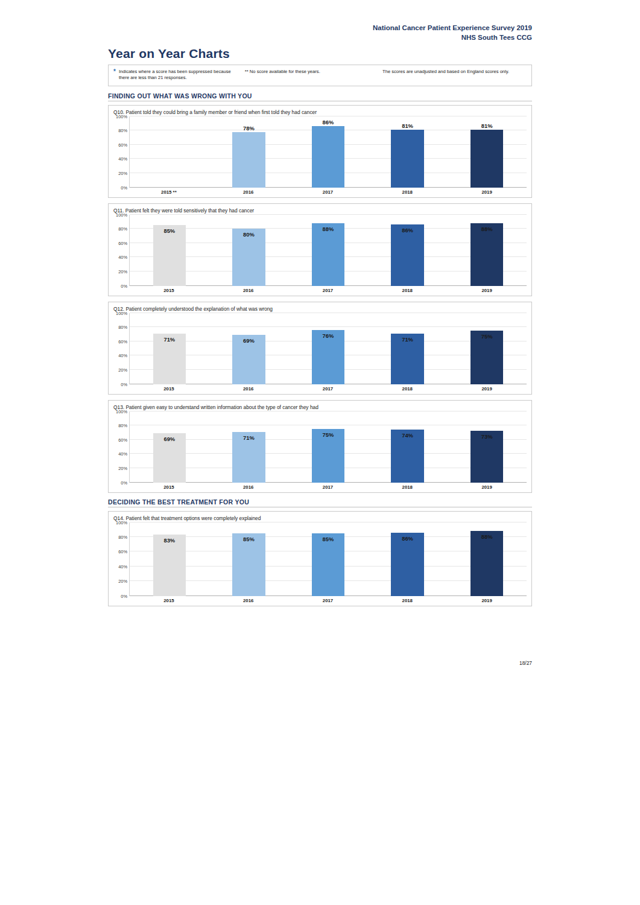National Cancer Patient Experience Survey 2019
NHS South Tees CCG
Year on Year Charts
*Indicates where a score has been suppressed because there are less than 21 responses.
** No score available for these years.
The scores are unadjusted and based on England scores only.
Finding out what was wrong with you
Q10. Patient told they could bring a family member or friend when first told they had cancer
100%
80%
60%
40%
20%
0%
78%
86%
81%
81%
2015 **2016201720182019
Q11. Patient felt they were told sensitively that they had cancer
100%
80%
60%
40%
20%
0%
85%
80%
88%
86%
88%
20152016201720182019
Q12. Patient completely understood the explanation of what was wrong
100%
80%
60%
40%
20%
0%
71%
69%
76%
71%
75%
20152016201720182019
Q13. Patient given easy to understand written information about the type of cancer they had
100%
80%
60%
40%
20%
0%
69%
71%
75%
74%
73%
20152016201720182019
Deciding the best treatment for you
Q14. Patient felt that treatment options were completely explained
100%
80%
60%
40%
20%
0%
83%
85%
85%
86%
88%
20152016201720182019
18/27